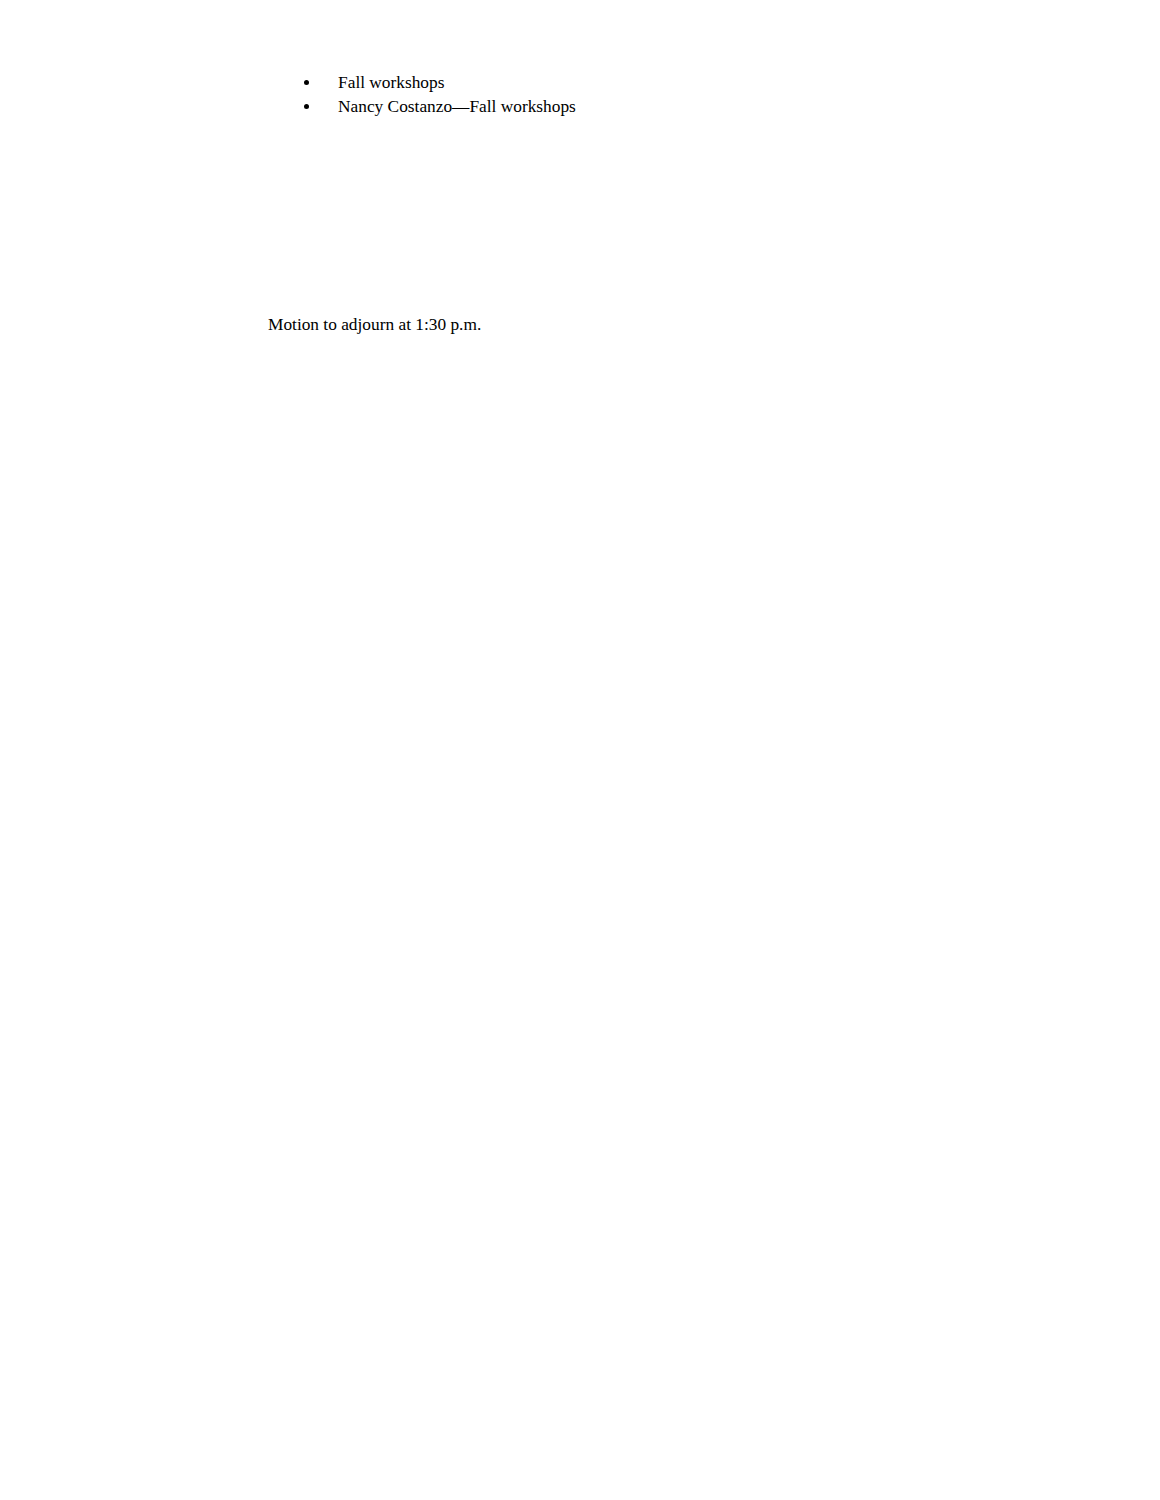Fall workshops
Nancy Costanzo—Fall workshops
Motion to adjourn at 1:30 p.m.